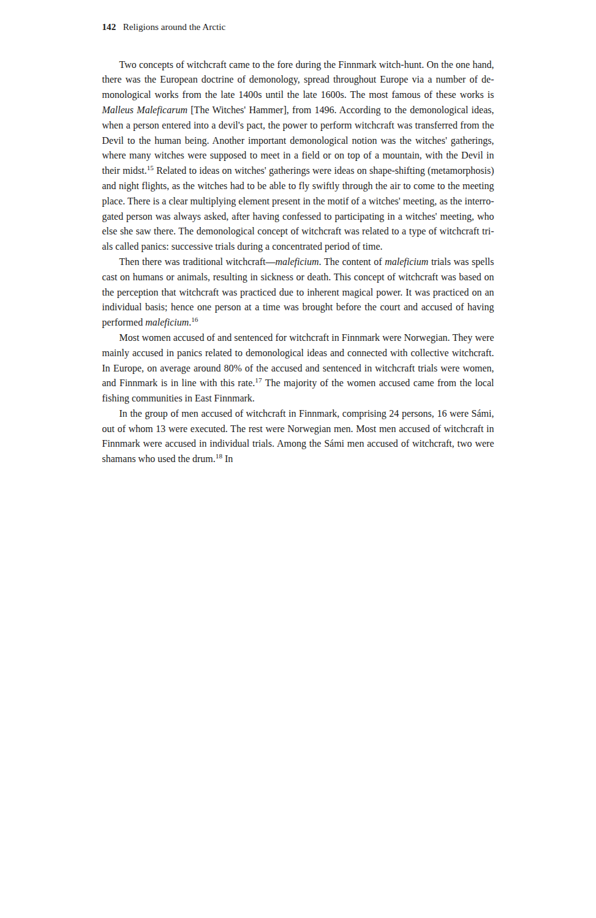142 Religions around the Arctic
Two concepts of witchcraft came to the fore during the Finnmark witch-hunt. On the one hand, there was the European doctrine of demonology, spread throughout Europe via a number of demonological works from the late 1400s until the late 1600s. The most famous of these works is Malleus Maleficarum [The Witches' Hammer], from 1496. According to the demonological ideas, when a person entered into a devil's pact, the power to perform witchcraft was transferred from the Devil to the human being. Another important demonological notion was the witches' gatherings, where many witches were supposed to meet in a field or on top of a mountain, with the Devil in their midst.15 Related to ideas on witches' gatherings were ideas on shape-shifting (metamorphosis) and night flights, as the witches had to be able to fly swiftly through the air to come to the meeting place. There is a clear multiplying element present in the motif of a witches' meeting, as the interrogated person was always asked, after having confessed to participating in a witches' meeting, who else she saw there. The demonological concept of witchcraft was related to a type of witchcraft trials called panics: successive trials during a concentrated period of time.
Then there was traditional witchcraft—maleficium. The content of maleficium trials was spells cast on humans or animals, resulting in sickness or death. This concept of witchcraft was based on the perception that witchcraft was practiced due to inherent magical power. It was practiced on an individual basis; hence one person at a time was brought before the court and accused of having performed maleficium.16
Most women accused of and sentenced for witchcraft in Finnmark were Norwegian. They were mainly accused in panics related to demonological ideas and connected with collective witchcraft. In Europe, on average around 80% of the accused and sentenced in witchcraft trials were women, and Finnmark is in line with this rate.17 The majority of the women accused came from the local fishing communities in East Finnmark.
In the group of men accused of witchcraft in Finnmark, comprising 24 persons, 16 were Sámi, out of whom 13 were executed. The rest were Norwegian men. Most men accused of witchcraft in Finnmark were accused in individual trials. Among the Sámi men accused of witchcraft, two were shamans who used the drum.18 In